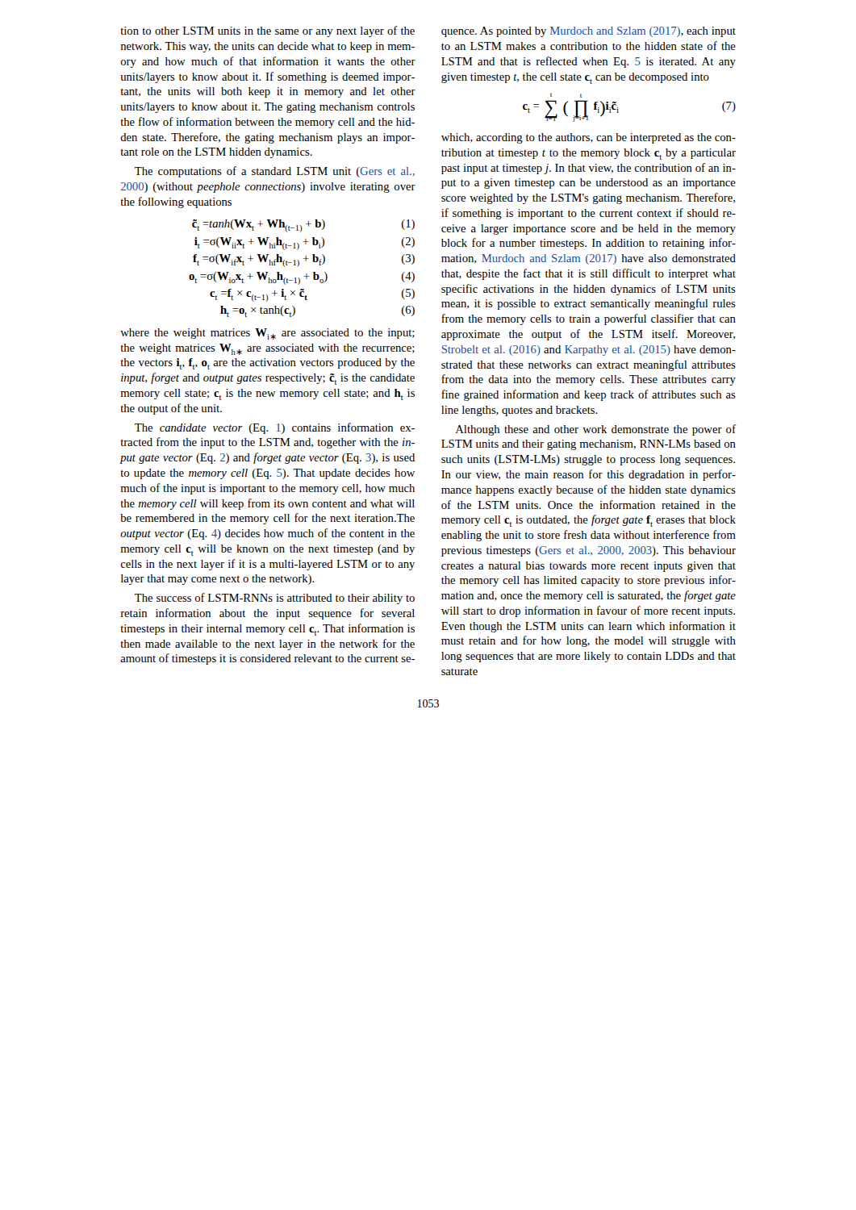tion to other LSTM units in the same or any next layer of the network. This way, the units can decide what to keep in memory and how much of that information it wants the other units/layers to know about it. If something is deemed important, the units will both keep it in memory and let other units/layers to know about it. The gating mechanism controls the flow of information between the memory cell and the hidden state. Therefore, the gating mechanism plays an important role on the LSTM hidden dynamics.
The computations of a standard LSTM unit (Gers et al., 2000) (without peephole connections) involve iterating over the following equations
c̃t =tanh(Wxt + Wh(t−1) + b)
(1)
it =σ(Wiixt + Whih(t−1) + bi)
(2)
ft =σ(Wifxt + Whfh(t−1) + bf)
(3)
ot =σ(Wioxt + Whoh(t−1) + bo)
(4)
ct =ft × c(t−1) + it × c̃t
(5)
ht =ot × tanh(ct)
(6)
where the weight matrices Wi∗ are associated to the input; the weight matrices Wh∗ are associated with the recurrence; the vectors it, ft, ot are the activation vectors produced by the input, forget and output gates respectively; c̃t is the candidate memory cell state; ct is the new memory cell state; and ht is the output of the unit.
The candidate vector (Eq. 1) contains information extracted from the input to the LSTM and, together with the input gate vector (Eq. 2) and forget gate vector (Eq. 3), is used to update the memory cell (Eq. 5). That update decides how much of the input is important to the memory cell, how much the memory cell will keep from its own content and what will be remembered in the memory cell for the next iteration.The output vector (Eq. 4) decides how much of the content in the memory cell ct will be known on the next timestep (and by cells in the next layer if it is a multi-layered LSTM or to any layer that may come next o the network).
The success of LSTM-RNNs is attributed to their ability to retain information about the input sequence for several timesteps in their internal memory cell ct. That information is then made available to the next layer in the network for the amount of timesteps it is considered relevant to the current sequence. As pointed by Murdoch and Szlam (2017), each input to an LSTM makes a contribution to the hidden state of the LSTM and that is reflected when Eq. 5 is iterated. At any given timestep t, the cell state ct can be decomposed into
ct = t∑i=1 ( t∏j=i+1 fi) iic̃i
(7)
which, according to the authors, can be interpreted as the contribution at timestep t to the memory block ct by a particular past input at timestep j. In that view, the contribution of an input to a given timestep can be understood as an importance score weighted by the LSTM's gating mechanism. Therefore, if something is important to the current context if should receive a larger importance score and be held in the memory block for a number timesteps. In addition to retaining information, Murdoch and Szlam (2017) have also demonstrated that, despite the fact that it is still difficult to interpret what specific activations in the hidden dynamics of LSTM units mean, it is possible to extract semantically meaningful rules from the memory cells to train a powerful classifier that can approximate the output of the LSTM itself. Moreover, Strobelt et al. (2016) and Karpathy et al. (2015) have demonstrated that these networks can extract meaningful attributes from the data into the memory cells. These attributes carry fine grained information and keep track of attributes such as line lengths, quotes and brackets.
Although these and other work demonstrate the power of LSTM units and their gating mechanism, RNN-LMs based on such units (LSTM-LMs) struggle to process long sequences. In our view, the main reason for this degradation in performance happens exactly because of the hidden state dynamics of the LSTM units. Once the information retained in the memory cell ct is outdated, the forget gate ft erases that block enabling the unit to store fresh data without interference from previous timesteps (Gers et al., 2000, 2003). This behaviour creates a natural bias towards more recent inputs given that the memory cell has limited capacity to store previous information and, once the memory cell is saturated, the forget gate will start to drop information in favour of more recent inputs. Even though the LSTM units can learn which information it must retain and for how long, the model will struggle with long sequences that are more likely to contain LDDs and that saturate
1053